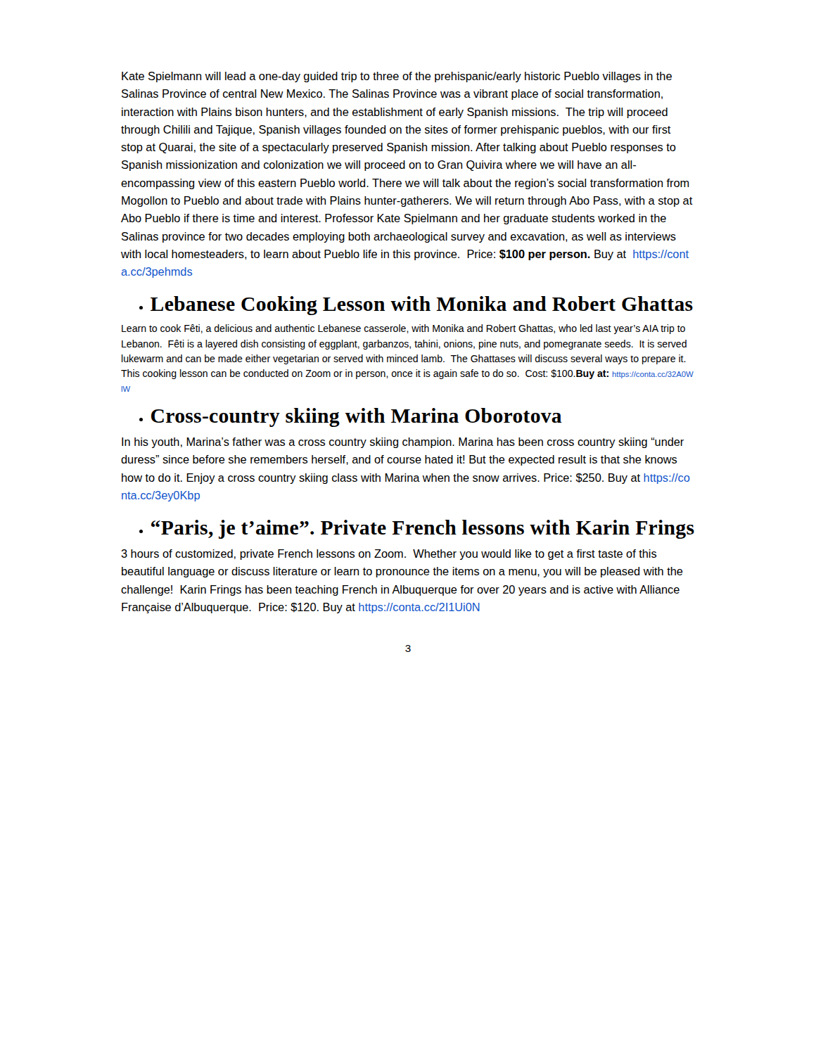Kate Spielmann will lead a one-day guided trip to three of the prehispanic/early historic Pueblo villages in the Salinas Province of central New Mexico. The Salinas Province was a vibrant place of social transformation, interaction with Plains bison hunters, and the establishment of early Spanish missions. The trip will proceed through Chilili and Tajique, Spanish villages founded on the sites of former prehispanic pueblos, with our first stop at Quarai, the site of a spectacularly preserved Spanish mission. After talking about Pueblo responses to Spanish missionization and colonization we will proceed on to Gran Quivira where we will have an all-encompassing view of this eastern Pueblo world. There we will talk about the region’s social transformation from Mogollon to Pueblo and about trade with Plains hunter-gatherers. We will return through Abo Pass, with a stop at Abo Pueblo if there is time and interest. Professor Kate Spielmann and her graduate students worked in the Salinas province for two decades employing both archaeological survey and excavation, as well as interviews with local homesteaders, to learn about Pueblo life in this province. Price: $100 per person. Buy at https://conta.cc/3pehmds
Lebanese Cooking Lesson with Monika and Robert Ghattas
Learn to cook Fêti, a delicious and authentic Lebanese casserole, with Monika and Robert Ghattas, who led last year’s AIA trip to Lebanon. Fêti is a layered dish consisting of eggplant, garbanzos, tahini, onions, pine nuts, and pomegranate seeds. It is served lukewarm and can be made either vegetarian or served with minced lamb. The Ghattases will discuss several ways to prepare it. This cooking lesson can be conducted on Zoom or in person, once it is again safe to do so. Cost: $100.Buy at: https://conta.cc/32A0WlW
Cross-country skiing with Marina Oborotova
In his youth, Marina’s father was a cross country skiing champion. Marina has been cross country skiing “under duress” since before she remembers herself, and of course hated it! But the expected result is that she knows how to do it. Enjoy a cross country skiing class with Marina when the snow arrives. Price: $250. Buy at https://conta.cc/3ey0Kbp
“Paris, je t’aime”. Private French lessons with Karin Frings
3 hours of customized, private French lessons on Zoom. Whether you would like to get a first taste of this beautiful language or discuss literature or learn to pronounce the items on a menu, you will be pleased with the challenge! Karin Frings has been teaching French in Albuquerque for over 20 years and is active with Alliance Française d’Albuquerque. Price: $120. Buy at https://conta.cc/2I1Ui0N
3